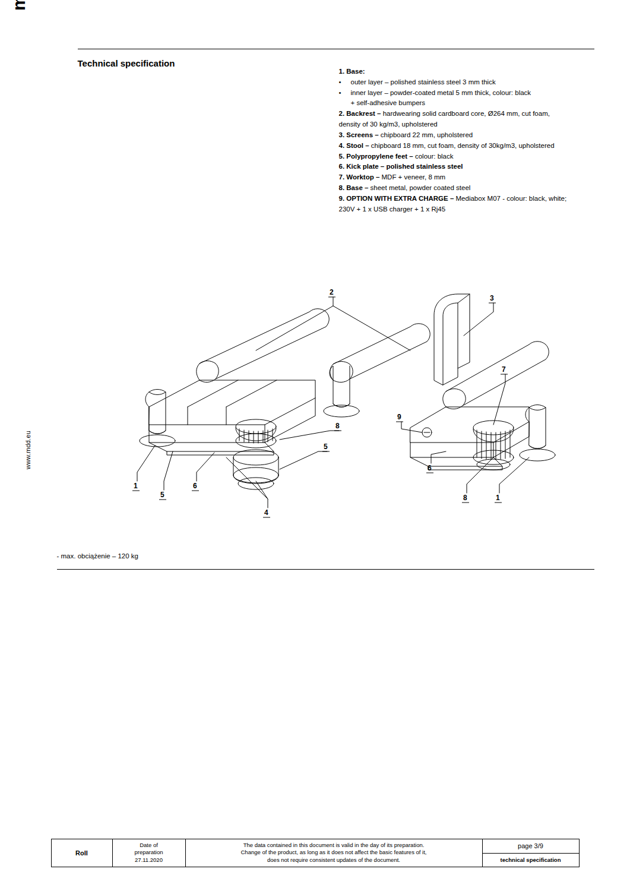mdd.
www.mdd.eu
Technical specification
1. Base:
•outer layer – polished stainless steel 3 mm thick
•inner layer – powder-coated metal 5 mm thick, colour: black
+ self-adhesive bumpers
2. Backrest – hardwearing solid cardboard core, Ø264 mm, cut foam,
density of 30 kg/m3, upholstered
3. Screens – chipboard 22 mm, upholstered
4. Stool – chipboard 18 mm, cut foam, density of 30kg/m3, upholstered
5. Polypropylene feet – colour: black
6. Kick plate – polished stainless steel
7. Worktop – MDF + veneer, 8 mm
8. Base – sheet metal, powder coated steel
9. OPTION WITH EXTRA CHARGE – Mediabox M07 - colour: black, white;
230V + 1 x USB charger + 1 x Rj45
2 3 7 9 1 5 6 4 5 8 6 8 1
- max. obciążenie – 120 kg
| Roll | Date of preparation 27.11.2020 | The data contained in this document is valid in the day of its preparation. Change of the product, as long as it does not affect the basic features of it, does not require consistent updates of the document. | page 3/9 |
| technical specification |